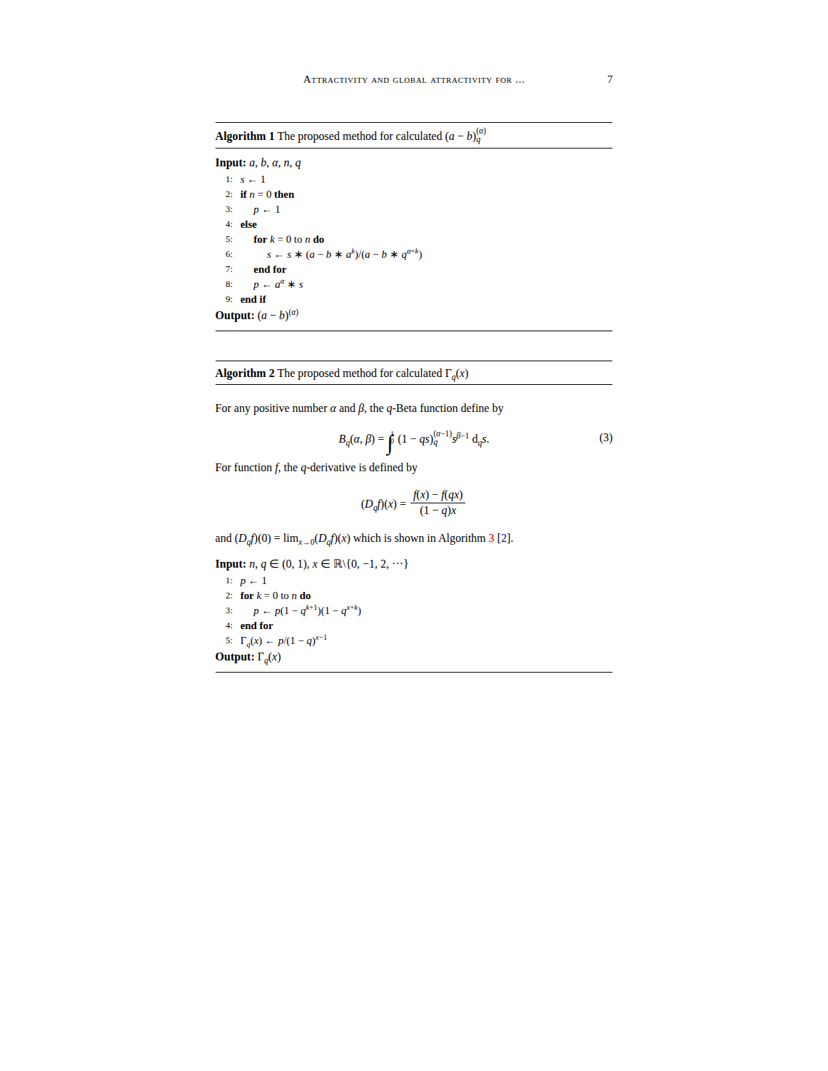Attractivity and global attractivity for ... 7
Algorithm 1 The proposed method for calculated (a − b)(α) q
Input: a, b, α, n, q
s ← 1
if n = 0 then
p ← 1
else
for k = 0 to n do
s ← s ∗ (a − b ∗ ak)/(a − b ∗ qα+k)
end for
p ← aα ∗ s
end if
Output: (a − b)(α)
Algorithm 2 The proposed method for calculated Γq(x)
For any positive number α and β, the q-Beta function define by
Bq(α, β) = ∫10 (1 − qs)(α−1) q sβ−1 dqs. (3)
For function f, the q-derivative is defined by
(Dqf)(x) = f(x) − f(qx) (1 − q)x
and (Dqf)(0) = limx→0(Dqf)(x) which is shown in Algorithm 3 [2].
Input: n, q ∈ (0, 1), x ∈ ℝ\{0, −1, 2, ···}
p ← 1
for k = 0 to n do
p ← p(1 − qk+1)(1 − qx+k)
end for
Γq(x) ← p/(1 − q)x−1
Output: Γq(x)